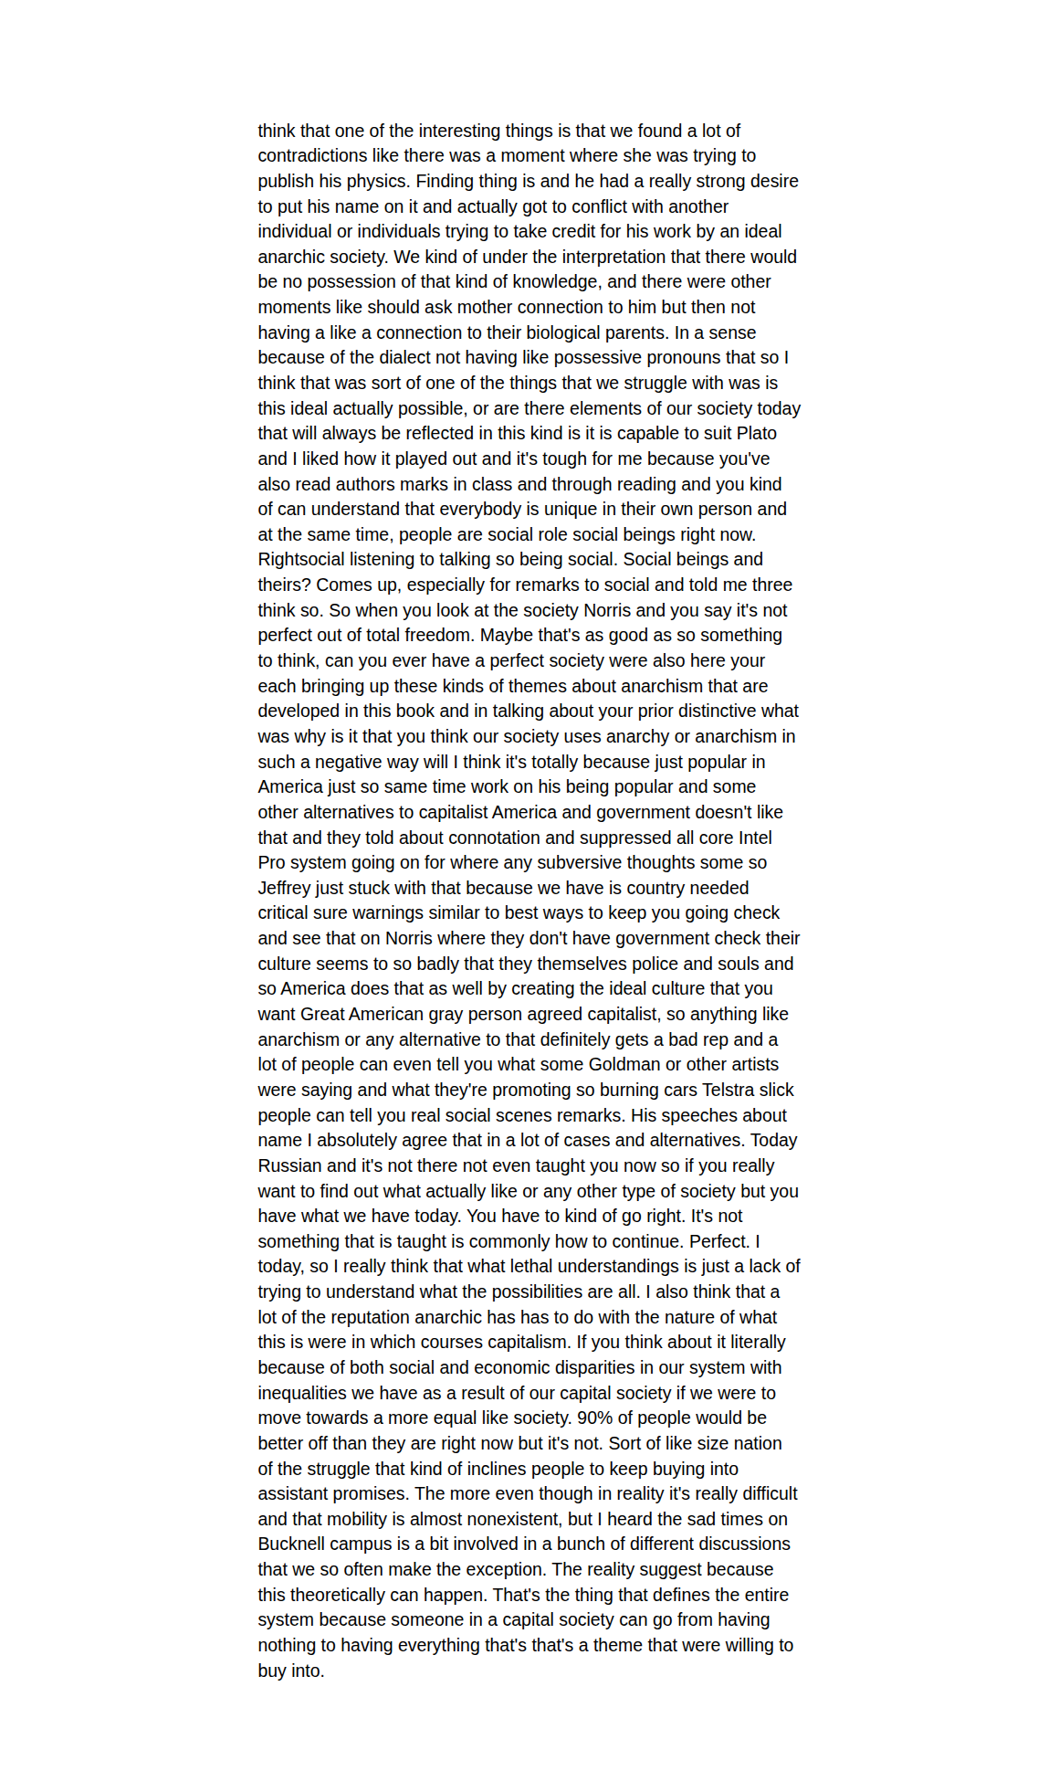think that one of the interesting things is that we found a lot of contradictions like there was a moment where she was trying to publish his physics. Finding thing is and he had a really strong desire to put his name on it and actually got to conflict with another individual or individuals trying to take credit for his work by an ideal anarchic society. We kind of under the interpretation that there would be no possession of that kind of knowledge, and there were other moments like should ask mother connection to him but then not having a like a connection to their biological parents. In a sense because of the dialect not having like possessive pronouns that so I think that was sort of one of the things that we struggle with was is this ideal actually possible, or are there elements of our society today that will always be reflected in this kind is it is capable to suit Plato and I liked how it played out and it's tough for me because you've also read authors marks in class and through reading and you kind of can understand that everybody is unique in their own person and at the same time, people are social role social beings right now. Rightsocial listening to talking so being social. Social beings and theirs? Comes up, especially for remarks to social and told me three think so. So when you look at the society Norris and you say it's not perfect out of total freedom. Maybe that's as good as so something to think, can you ever have a perfect society were also here your each bringing up these kinds of themes about anarchism that are developed in this book and in talking about your prior distinctive what was why is it that you think our society uses anarchy or anarchism in such a negative way will I think it's totally because just popular in America just so same time work on his being popular and some other alternatives to capitalist America and government doesn't like that and they told about connotation and suppressed all core Intel Pro system going on for where any subversive thoughts some so Jeffrey just stuck with that because we have is country needed critical sure warnings similar to best ways to keep you going check and see that on Norris where they don't have government check their culture seems to so badly that they themselves police and souls and so America does that as well by creating the ideal culture that you want Great American gray person agreed capitalist, so anything like anarchism or any alternative to that definitely gets a bad rep and a lot of people can even tell you what some Goldman or other artists were saying and what they're promoting so burning cars Telstra slick people can tell you real social scenes remarks. His speeches about name I absolutely agree that in a lot of cases and alternatives. Today Russian and it's not there not even taught you now so if you really want to find out what actually like or any other type of society but you have what we have today. You have to kind of go right. It's not something that is taught is commonly how to continue. Perfect. I today, so I really think that what lethal understandings is just a lack of trying to understand what the possibilities are all. I also think that a lot of the reputation anarchic has has to do with the nature of what this is were in which courses capitalism. If you think about it literally because of both social and economic disparities in our system with inequalities we have as a result of our capital society if we were to move towards a more equal like society. 90% of people would be better off than they are right now but it's not. Sort of like size nation of the struggle that kind of inclines people to keep buying into assistant promises. The more even though in reality it's really difficult and that mobility is almost nonexistent, but I heard the sad times on Bucknell campus is a bit involved in a bunch of different discussions that we so often make the exception. The reality suggest because this theoretically can happen. That's the thing that defines the entire system because someone in a capital society can go from having nothing to having everything that's that's a theme that were willing to buy into.